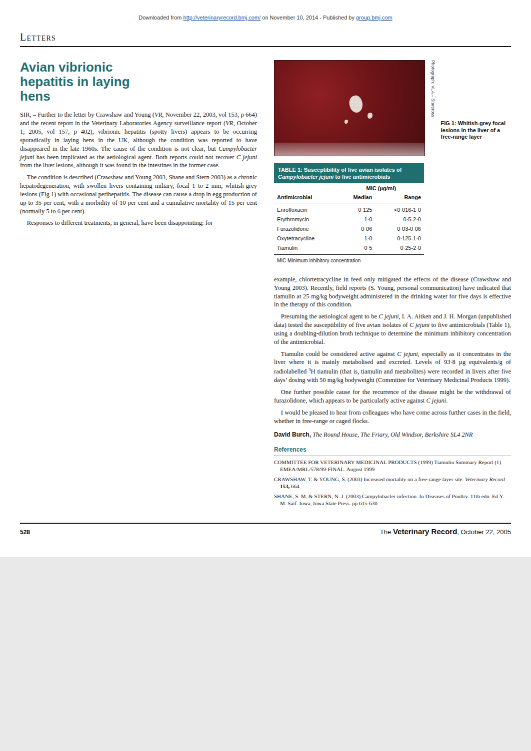Downloaded from http://veterinaryrecord.bmj.com/ on November 10, 2014 - Published by group.bmj.com
Letters
Avian vibrionic
hepatitis in laying
hens
SIR, – Further to the letter by Crawshaw and Young (VR, November 22, 2003, vol 153, p 664) and the recent report in the Veterinary Laboratories Agency surveillance report (VR, October 1, 2005, vol 157, p 402), vibrionic hepatitis (spotty livers) appears to be occurring sporadically in laying hens in the UK, although the condition was reported to have disappeared in the late 1960s. The cause of the condition is not clear, but Campylobacter jejuni has been implicated as the aetiological agent. Both reports could not recover C jejuni from the liver lesions, although it was found in the intestines in the former case.
The condition is described (Crawshaw and Young 2003, Shane and Stern 2003) as a chronic hepatodegeneration, with swollen livers containing miliary, focal 1 to 2 mm, whitish-grey lesions (Fig 1) with occasional perihepatitis. The disease can cause a drop in egg production of up to 35 per cent, with a morbidity of 10 per cent and a cumulative mortality of 15 per cent (normally 5 to 6 per cent).
Responses to different treatments, in general, have been disappointing; for
Photograph: VLA – Starcross
FIG 1: Whitish-grey focal lesions in the liver of a free-range layer
TABLE 1: Susceptibility of five avian isolates of Campylobacter jejuni to five antimicrobials
| | MIC (µg/ml) |
| --- | --- |
| Antimicrobial | Median | Range |
| Enrofloxacin | 0·125 | <0·016-1·0 |
| Erythromycin | 1·0 | 0·5-2·0 |
| Furazolidone | 0·06 | 0·03-0·06 |
| Oxytetracycline | 1·0 | 0·125-1·0 |
| Tiamulin | 0·5 | 0·25-2·0 |
| MIC Minimum inhibitory concentration |
example, chlortetracycline in feed only mitigated the effects of the disease (Crawshaw and Young 2003). Recently, field reports (S. Young, personal communication) have indicated that tiamulin at 25 mg/kg bodyweight administered in the drinking water for five days is effective in the therapy of this condition.
Presuming the aetiological agent to be C jejuni, I. A. Aitken and J. H. Morgan (unpublished data) tested the susceptibility of five avian isolates of C jejuni to five antimicrobials (Table 1), using a doubling-dilution broth technique to determine the minimum inhibitory concentration of the antimicrobial.
Tiamulin could be considered active against C jejuni, especially as it concentrates in the liver where it is mainly metabolised and excreted. Levels of 93·8 µg equivalents/g of radiolabelled 3H tiamulin (that is, tiamulin and metabolites) were recorded in livers after five days’ dosing with 50 mg/kg bodyweight (Committee for Veterinary Medicinal Products 1999).
One further possible cause for the recurrence of the disease might be the withdrawal of furazolidone, which appears to be particularly active against C jejuni.
I would be pleased to hear from colleagues who have come across further cases in the field, whether in free-range or caged flocks.
David Burch, The Round House, The Friary, Old Windsor, Berkshire SL4 2NR
References
COMMITTEE FOR VETERINARY MEDICINAL PRODUCTS (1999) Tiamulin Summary Report (1) EMEA/MRL/578/99-FINAL. August 1999
CRAWSHAW, T. & YOUNG, S. (2003) Increased mortality on a free-range layer site. Veterinary Record 153, 664
SHANE, S. M. & STERN, N. J. (2003) Campylobacter infection. In Diseases of Poultry. 11th edn. Ed Y. M. Saif. Iowa, Iowa State Press. pp 615-630
528
The Veterinary Record, October 22, 2005